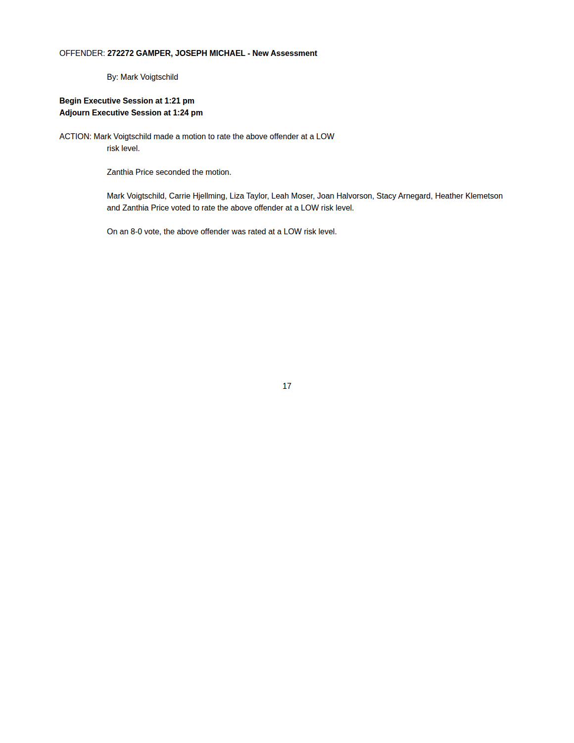OFFENDER: 272272 GAMPER, JOSEPH MICHAEL - New Assessment
By: Mark Voigtschild
Begin Executive Session at 1:21 pm
Adjourn Executive Session at 1:24 pm
ACTION: Mark Voigtschild made a motion to rate the above offender at a LOW
risk level.
Zanthia Price seconded the motion.
Mark Voigtschild, Carrie Hjellming, Liza Taylor, Leah Moser, Joan Halvorson, Stacy Arnegard, Heather Klemetson and Zanthia Price voted to rate the above offender at a LOW risk level.
On an 8-0 vote, the above offender was rated at a LOW risk level.
17